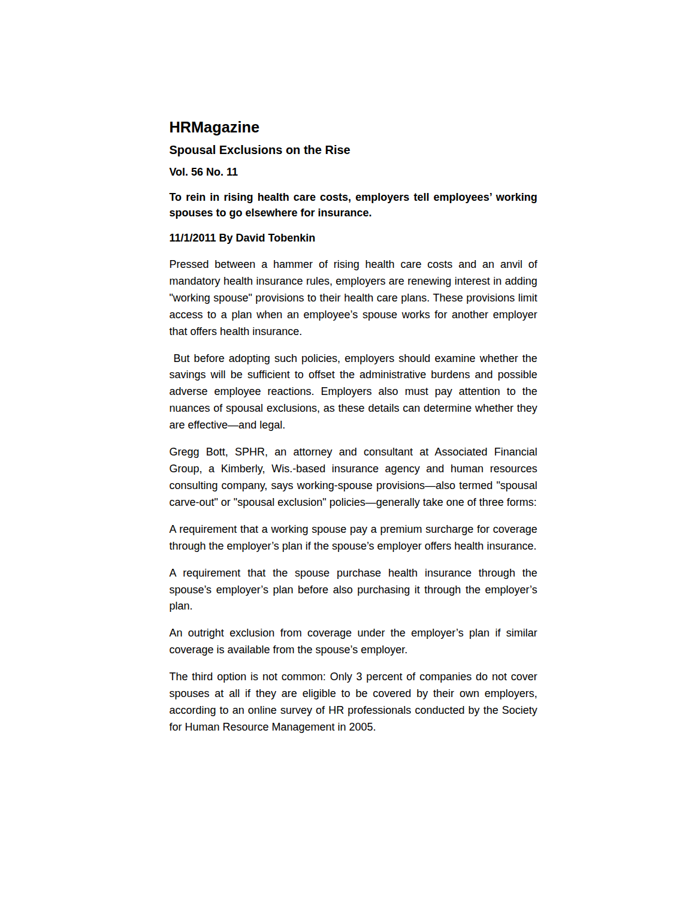HRMagazine
Spousal Exclusions on the Rise
Vol. 56 No. 11
To rein in rising health care costs, employers tell employees’ working spouses to go elsewhere for insurance.
11/1/2011 By David Tobenkin
Pressed between a hammer of rising health care costs and an anvil of mandatory health insurance rules, employers are renewing interest in adding "working spouse" provisions to their health care plans. These provisions limit access to a plan when an employee’s spouse works for another employer that offers health insurance.
But before adopting such policies, employers should examine whether the savings will be sufficient to offset the administrative burdens and possible adverse employee reactions. Employers also must pay attention to the nuances of spousal exclusions, as these details can determine whether they are effective—and legal.
Gregg Bott, SPHR, an attorney and consultant at Associated Financial Group, a Kimberly, Wis.-based insurance agency and human resources consulting company, says working-spouse provisions—also termed "spousal carve-out" or "spousal exclusion" policies—generally take one of three forms:
A requirement that a working spouse pay a premium surcharge for coverage through the employer’s plan if the spouse’s employer offers health insurance.
A requirement that the spouse purchase health insurance through the spouse’s employer’s plan before also purchasing it through the employer’s plan.
An outright exclusion from coverage under the employer’s plan if similar coverage is available from the spouse’s employer.
The third option is not common: Only 3 percent of companies do not cover spouses at all if they are eligible to be covered by their own employers, according to an online survey of HR professionals conducted by the Society for Human Resource Management in 2005.